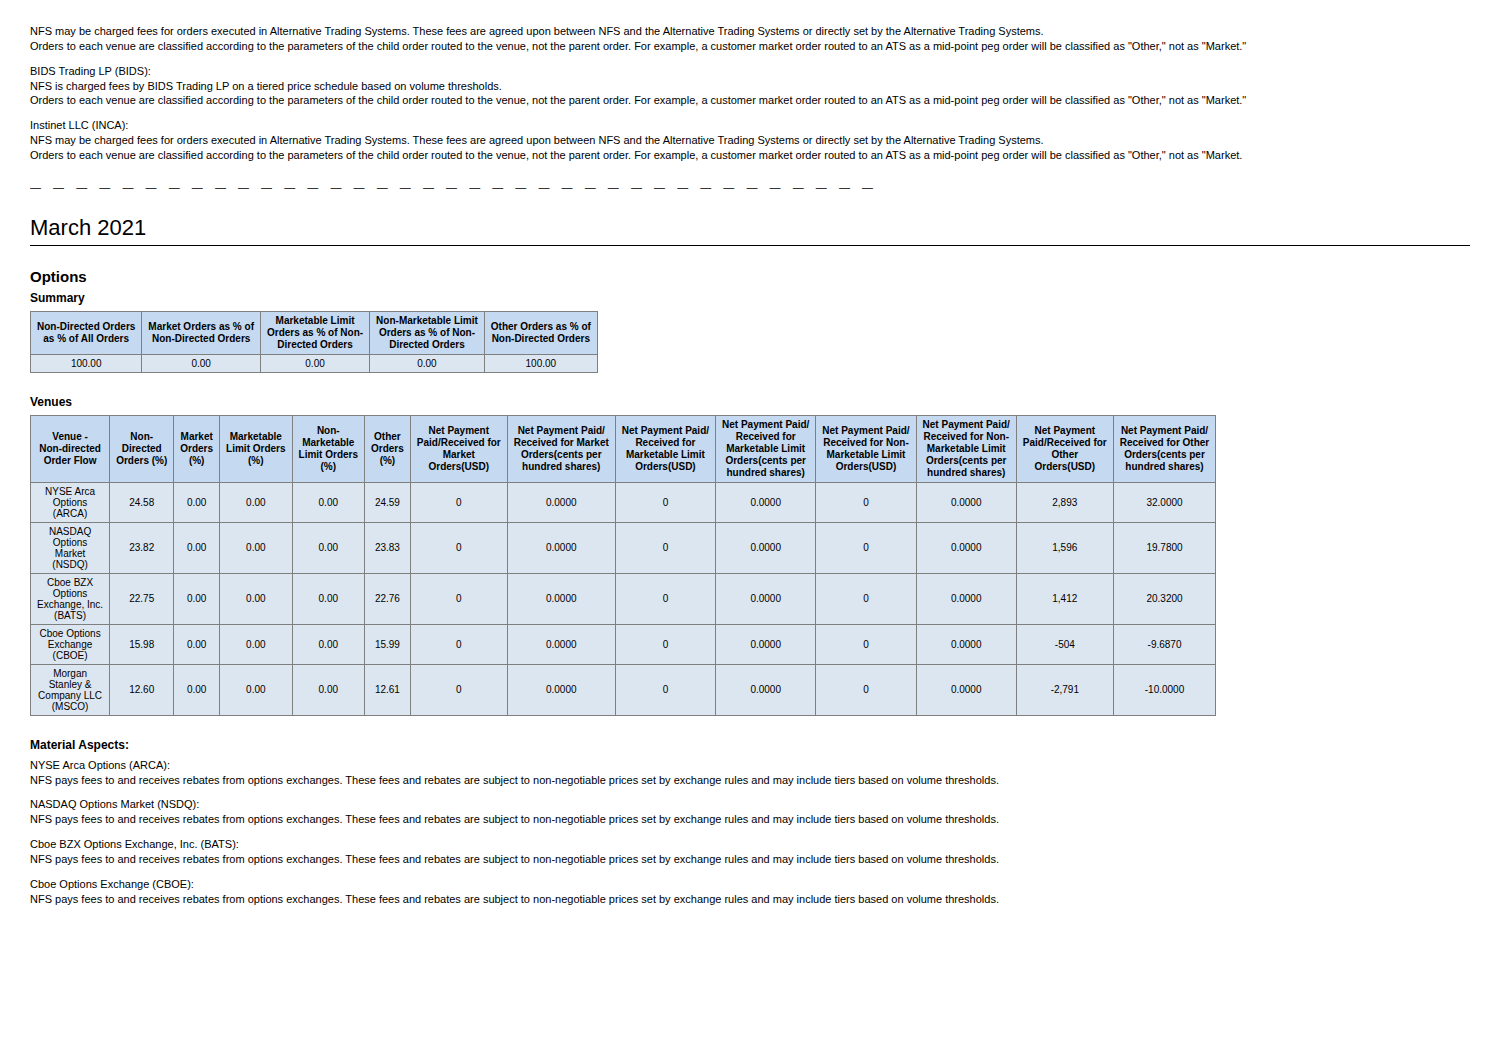NFS may be charged fees for orders executed in Alternative Trading Systems. These fees are agreed upon between NFS and the Alternative Trading Systems or directly set by the Alternative Trading Systems. Orders to each venue are classified according to the parameters of the child order routed to the venue, not the parent order. For example, a customer market order routed to an ATS as a mid-point peg order will be classified as "Other," not as "Market."
BIDS Trading LP (BIDS): NFS is charged fees by BIDS Trading LP on a tiered price schedule based on volume thresholds. Orders to each venue are classified according to the parameters of the child order routed to the venue, not the parent order. For example, a customer market order routed to an ATS as a mid-point peg order will be classified as "Other," not as "Market."
Instinet LLC (INCA): NFS may be charged fees for orders executed in Alternative Trading Systems. These fees are agreed upon between NFS and the Alternative Trading Systems or directly set by the Alternative Trading Systems. Orders to each venue are classified according to the parameters of the child order routed to the venue, not the parent order. For example, a customer market order routed to an ATS as a mid-point peg order will be classified as "Other," not as "Market.
— — — — — — — — — — — — — — — — — — — — — — — — — — — — — — — — — — — — —
March 2021
Options
Summary
| Non-Directed Orders as % of All Orders | Market Orders as % of Non-Directed Orders | Marketable Limit Orders as % of Non- Directed Orders | Non-Marketable Limit Orders as % of Non- Directed Orders | Other Orders as % of Non-Directed Orders |
| --- | --- | --- | --- | --- |
| 100.00 | 0.00 | 0.00 | 0.00 | 100.00 |
Venues
| Venue - Non-directed Order Flow | Non- Directed Orders (%) | Market Orders (%) | Marketable Limit Orders (%) | Non- Marketable Limit Orders (%) | Other Orders (%) | Net Payment Paid/Received for Market Orders(USD) | Net Payment Paid/ Received for Market Orders(cents per hundred shares) | Net Payment Paid/ Received for Marketable Limit Orders(USD) | Net Payment Paid/ Received for Marketable Limit Orders(cents per hundred shares) | Net Payment Paid/ Received for Non- Marketable Limit Orders(USD) | Net Payment Paid/ Received for Non- Marketable Limit Orders(cents per hundred shares) | Net Payment Paid/Received for Other Orders(USD) | Net Payment Paid/ Received for Other Orders(cents per hundred shares) |
| --- | --- | --- | --- | --- | --- | --- | --- | --- | --- | --- | --- | --- | --- |
| NYSE Arca Options (ARCA) | 24.58 | 0.00 | 0.00 | 0.00 | 24.59 | 0 | 0.0000 | 0 | 0.0000 | 0 | 0.0000 | 2,893 | 32.0000 |
| NASDAQ Options Market (NSDQ) | 23.82 | 0.00 | 0.00 | 0.00 | 23.83 | 0 | 0.0000 | 0 | 0.0000 | 0 | 0.0000 | 1,596 | 19.7800 |
| Cboe BZX Options Exchange, Inc. (BATS) | 22.75 | 0.00 | 0.00 | 0.00 | 22.76 | 0 | 0.0000 | 0 | 0.0000 | 0 | 0.0000 | 1,412 | 20.3200 |
| Cboe Options Exchange (CBOE) | 15.98 | 0.00 | 0.00 | 0.00 | 15.99 | 0 | 0.0000 | 0 | 0.0000 | 0 | 0.0000 | -504 | -9.6870 |
| Morgan Stanley & Company LLC (MSCO) | 12.60 | 0.00 | 0.00 | 0.00 | 12.61 | 0 | 0.0000 | 0 | 0.0000 | 0 | 0.0000 | -2,791 | -10.0000 |
Material Aspects:
NYSE Arca Options (ARCA): NFS pays fees to and receives rebates from options exchanges. These fees and rebates are subject to non-negotiable prices set by exchange rules and may include tiers based on volume thresholds.
NASDAQ Options Market (NSDQ): NFS pays fees to and receives rebates from options exchanges. These fees and rebates are subject to non-negotiable prices set by exchange rules and may include tiers based on volume thresholds.
Cboe BZX Options Exchange, Inc. (BATS): NFS pays fees to and receives rebates from options exchanges. These fees and rebates are subject to non-negotiable prices set by exchange rules and may include tiers based on volume thresholds.
Cboe Options Exchange (CBOE): NFS pays fees to and receives rebates from options exchanges. These fees and rebates are subject to non-negotiable prices set by exchange rules and may include tiers based on volume thresholds.